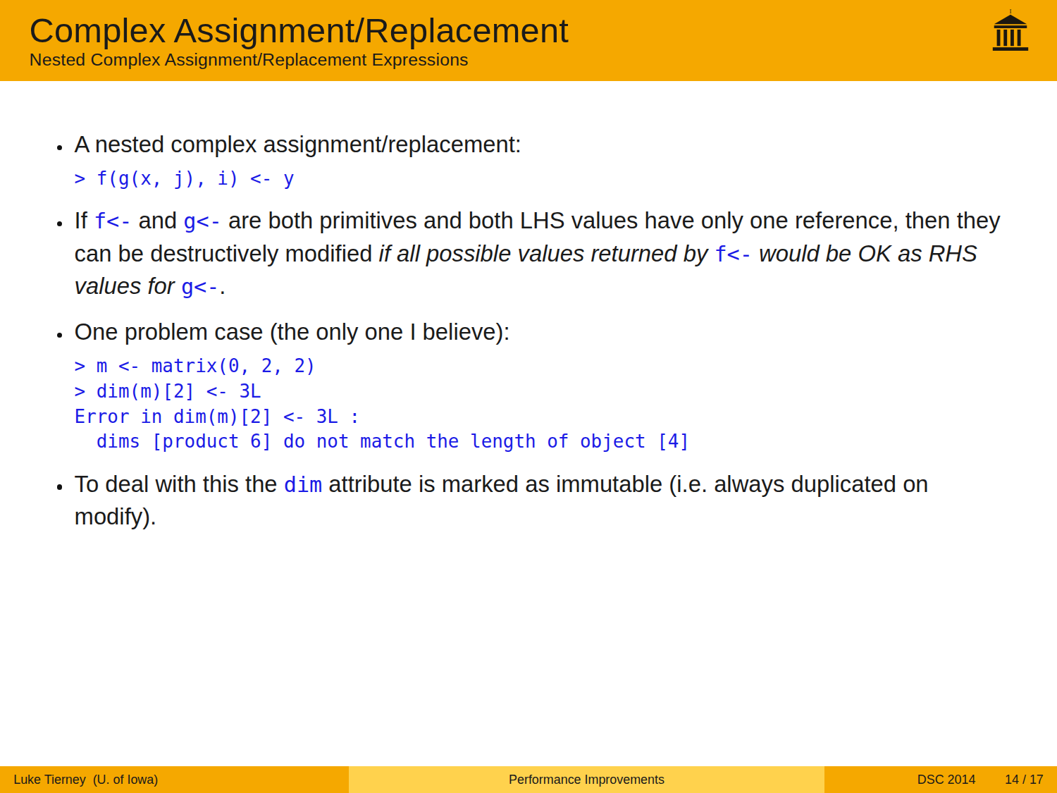Complex Assignment/Replacement
Nested Complex Assignment/Replacement Expressions
I
A nested complex assignment/replacement:
> f(g(x, j), i) <- y
If f<- and g<- are both primitives and both LHS values have only one reference, then they can be destructively modified if all possible values returned by f<- would be OK as RHS values for g<-.
One problem case (the only one I believe):
> m <- matrix(0, 2, 2) > dim(m)[2] <- 3L Error in dim(m)[2] <- 3L : dims [product 6] do not match the length of object [4]
To deal with this the dim attribute is marked as immutable (i.e. always duplicated on modify).
Luke Tierney (U. of Iowa)
Performance Improvements
DSC 201414 / 17